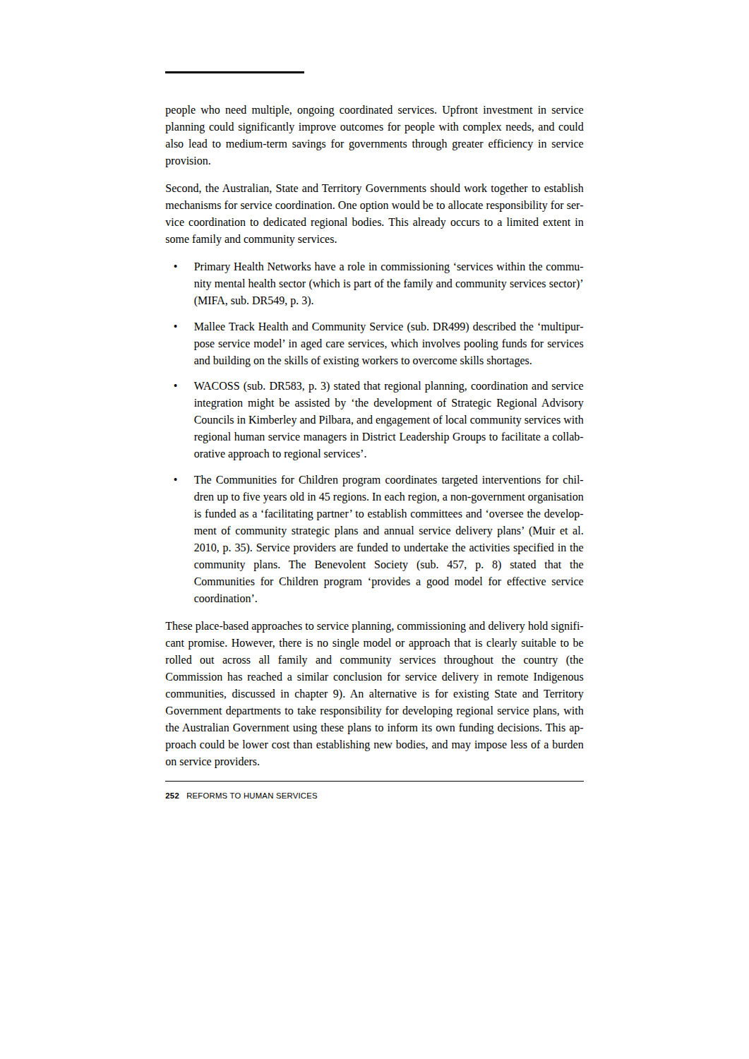people who need multiple, ongoing coordinated services. Upfront investment in service planning could significantly improve outcomes for people with complex needs, and could also lead to medium-term savings for governments through greater efficiency in service provision.
Second, the Australian, State and Territory Governments should work together to establish mechanisms for service coordination. One option would be to allocate responsibility for service coordination to dedicated regional bodies. This already occurs to a limited extent in some family and community services.
Primary Health Networks have a role in commissioning ‘services within the community mental health sector (which is part of the family and community services sector)’ (MIFA, sub. DR549, p. 3).
Mallee Track Health and Community Service (sub. DR499) described the ‘multipurpose service model’ in aged care services, which involves pooling funds for services and building on the skills of existing workers to overcome skills shortages.
WACOSS (sub. DR583, p. 3) stated that regional planning, coordination and service integration might be assisted by ‘the development of Strategic Regional Advisory Councils in Kimberley and Pilbara, and engagement of local community services with regional human service managers in District Leadership Groups to facilitate a collaborative approach to regional services’.
The Communities for Children program coordinates targeted interventions for children up to five years old in 45 regions. In each region, a non-government organisation is funded as a ‘facilitating partner’ to establish committees and ‘oversee the development of community strategic plans and annual service delivery plans’ (Muir et al. 2010, p. 35). Service providers are funded to undertake the activities specified in the community plans. The Benevolent Society (sub. 457, p. 8) stated that the Communities for Children program ‘provides a good model for effective service coordination’.
These place-based approaches to service planning, commissioning and delivery hold significant promise. However, there is no single model or approach that is clearly suitable to be rolled out across all family and community services throughout the country (the Commission has reached a similar conclusion for service delivery in remote Indigenous communities, discussed in chapter 9). An alternative is for existing State and Territory Government departments to take responsibility for developing regional service plans, with the Australian Government using these plans to inform its own funding decisions. This approach could be lower cost than establishing new bodies, and may impose less of a burden on service providers.
252 REFORMS TO HUMAN SERVICES